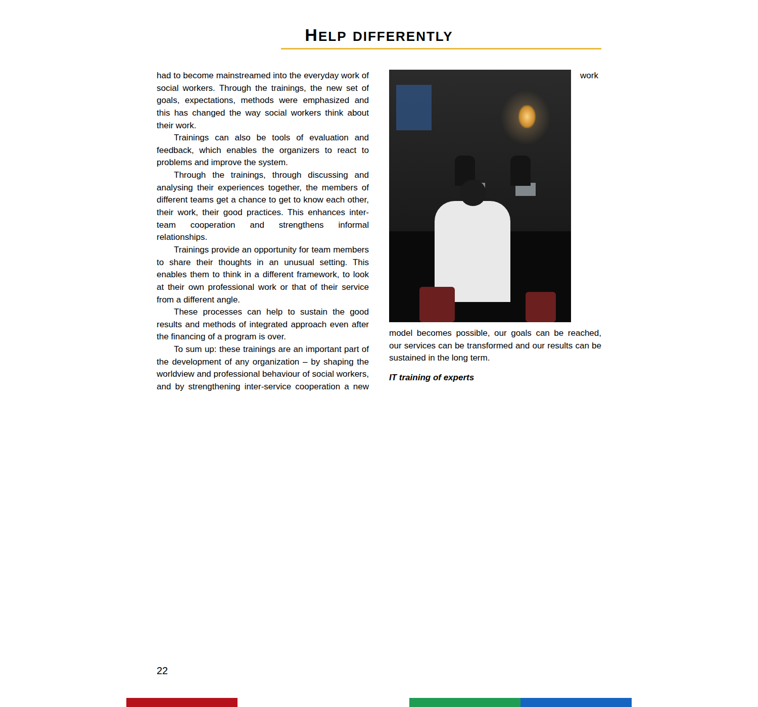HELP DIFFERENTLY
had to become mainstreamed into the everyday work of social workers. Through the trainings, the new set of goals, expectations, methods were emphasized and this has changed the way social workers think about their work.
Trainings can also be tools of evaluation and feedback, which enables the organizers to react to problems and improve the system.
Through the trainings, through discussing and analysing their experiences together, the members of different teams get a chance to get to know each other, their work, their good practices. This enhances inter-team cooperation and strengthens informal relationships.
Trainings provide an opportunity for team members to share their thoughts in an unusual setting. This enables them to think in a different framework, to look at their own professional work or that of their service from a different angle.
These processes can help to sustain the good results and methods of integrated approach even after the financing of a program is over.
To sum up: these trainings are an important part of the development of any organization – by shaping the worldview and professional behaviour of social workers, and by strengthening inter-service cooperation a new work model becomes possible, our goals can be reached, our services can be transformed and our results can be sustained in the long term.
IT training of experts
22